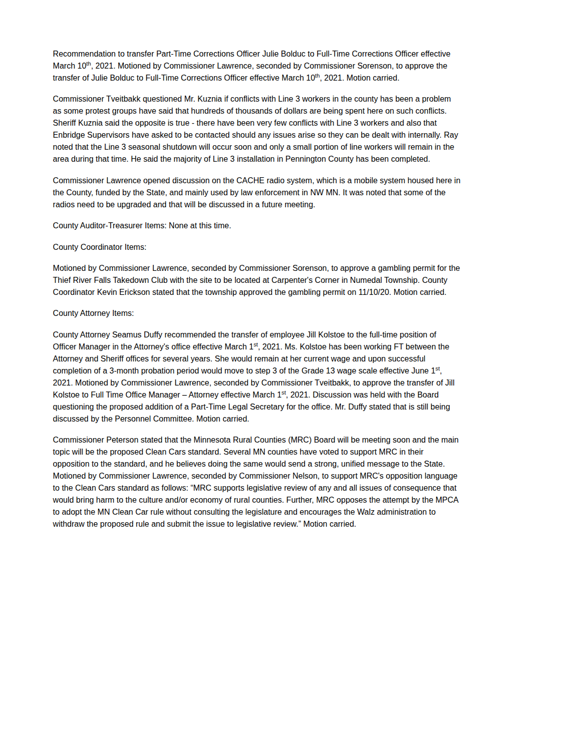Recommendation to transfer Part-Time Corrections Officer Julie Bolduc to Full-Time Corrections Officer effective March 10th, 2021. Motioned by Commissioner Lawrence, seconded by Commissioner Sorenson, to approve the transfer of Julie Bolduc to Full-Time Corrections Officer effective March 10th, 2021. Motion carried.
Commissioner Tveitbakk questioned Mr. Kuznia if conflicts with Line 3 workers in the county has been a problem as some protest groups have said that hundreds of thousands of dollars are being spent here on such conflicts. Sheriff Kuznia said the opposite is true - there have been very few conflicts with Line 3 workers and also that Enbridge Supervisors have asked to be contacted should any issues arise so they can be dealt with internally. Ray noted that the Line 3 seasonal shutdown will occur soon and only a small portion of line workers will remain in the area during that time. He said the majority of Line 3 installation in Pennington County has been completed.
Commissioner Lawrence opened discussion on the CACHE radio system, which is a mobile system housed here in the County, funded by the State, and mainly used by law enforcement in NW MN. It was noted that some of the radios need to be upgraded and that will be discussed in a future meeting.
County Auditor-Treasurer Items: None at this time.
County Coordinator Items:
Motioned by Commissioner Lawrence, seconded by Commissioner Sorenson, to approve a gambling permit for the Thief River Falls Takedown Club with the site to be located at Carpenter's Corner in Numedal Township. County Coordinator Kevin Erickson stated that the township approved the gambling permit on 11/10/20. Motion carried.
County Attorney Items:
County Attorney Seamus Duffy recommended the transfer of employee Jill Kolstoe to the full-time position of Officer Manager in the Attorney's office effective March 1st, 2021. Ms. Kolstoe has been working FT between the Attorney and Sheriff offices for several years. She would remain at her current wage and upon successful completion of a 3-month probation period would move to step 3 of the Grade 13 wage scale effective June 1st, 2021. Motioned by Commissioner Lawrence, seconded by Commissioner Tveitbakk, to approve the transfer of Jill Kolstoe to Full Time Office Manager – Attorney effective March 1st, 2021. Discussion was held with the Board questioning the proposed addition of a Part-Time Legal Secretary for the office. Mr. Duffy stated that is still being discussed by the Personnel Committee. Motion carried.
Commissioner Peterson stated that the Minnesota Rural Counties (MRC) Board will be meeting soon and the main topic will be the proposed Clean Cars standard. Several MN counties have voted to support MRC in their opposition to the standard, and he believes doing the same would send a strong, unified message to the State. Motioned by Commissioner Lawrence, seconded by Commissioner Nelson, to support MRC's opposition language to the Clean Cars standard as follows: “MRC supports legislative review of any and all issues of consequence that would bring harm to the culture and/or economy of rural counties. Further, MRC opposes the attempt by the MPCA to adopt the MN Clean Car rule without consulting the legislature and encourages the Walz administration to withdraw the proposed rule and submit the issue to legislative review.” Motion carried.